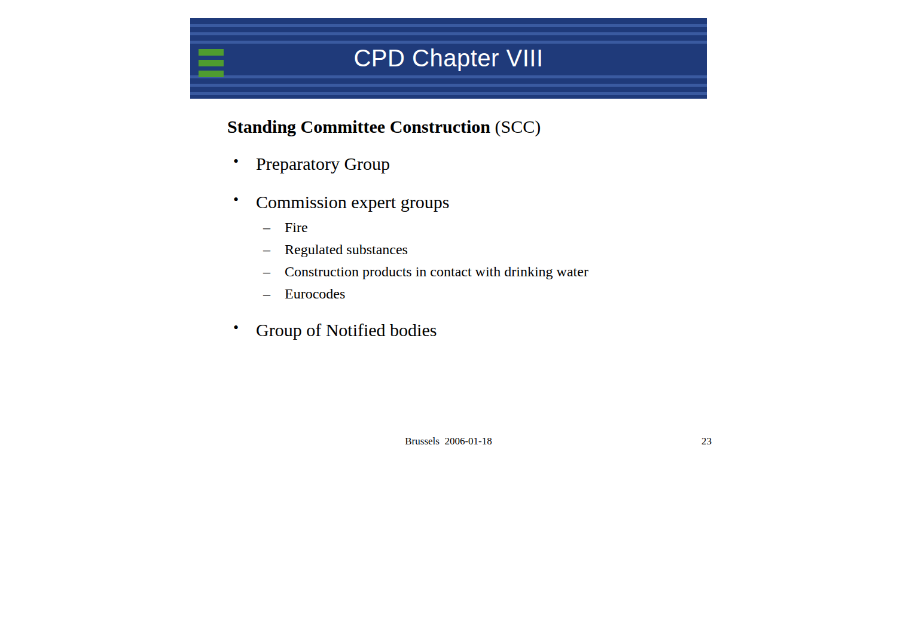CPD Chapter VIII
Standing Committee Construction (SCC)
Preparatory Group
Commission expert groups
Fire
Regulated substances
Construction products in contact with drinking water
Eurocodes
Group of Notified bodies
Brussels 2006-01-18 23